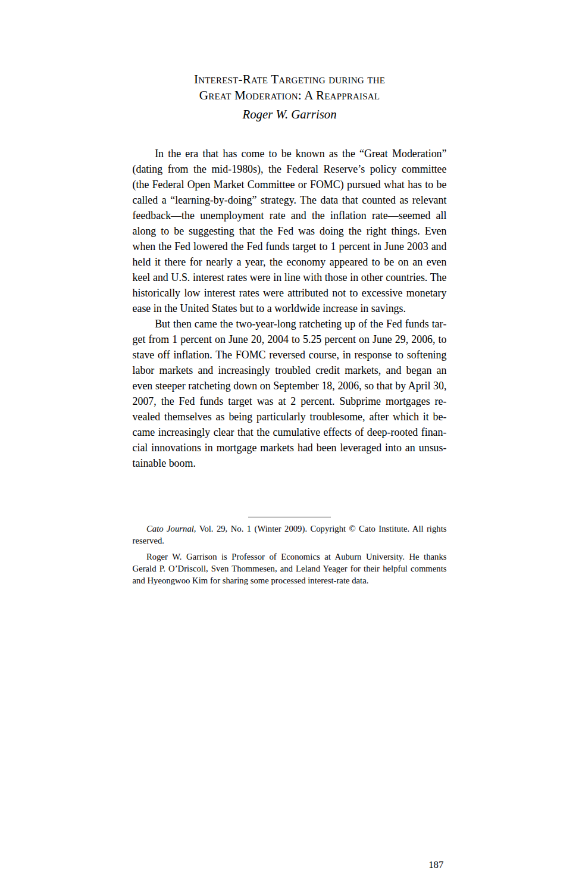Interest-Rate Targeting during the
Great Moderation: A Reappraisal
Roger W. Garrison
In the era that has come to be known as the “Great Moderation” (dating from the mid-1980s), the Federal Reserve’s policy committee (the Federal Open Market Committee or FOMC) pursued what has to be called a “learning-by-doing” strategy. The data that counted as relevant feedback—the unemployment rate and the inflation rate—seemed all along to be suggesting that the Fed was doing the right things. Even when the Fed lowered the Fed funds target to 1 percent in June 2003 and held it there for nearly a year, the economy appeared to be on an even keel and U.S. interest rates were in line with those in other countries. The historically low interest rates were attributed not to excessive monetary ease in the United States but to a worldwide increase in savings.
But then came the two-year-long ratcheting up of the Fed funds target from 1 percent on June 20, 2004 to 5.25 percent on June 29, 2006, to stave off inflation. The FOMC reversed course, in response to softening labor markets and increasingly troubled credit markets, and began an even steeper ratcheting down on September 18, 2006, so that by April 30, 2007, the Fed funds target was at 2 percent. Subprime mortgages revealed themselves as being particularly troublesome, after which it became increasingly clear that the cumulative effects of deep-rooted financial innovations in mortgage markets had been leveraged into an unsustainable boom.
Cato Journal, Vol. 29, No. 1 (Winter 2009). Copyright © Cato Institute. All rights reserved.
Roger W. Garrison is Professor of Economics at Auburn University. He thanks Gerald P. O’Driscoll, Sven Thommesen, and Leland Yeager for their helpful comments and Hyeongwoo Kim for sharing some processed interest-rate data.
187